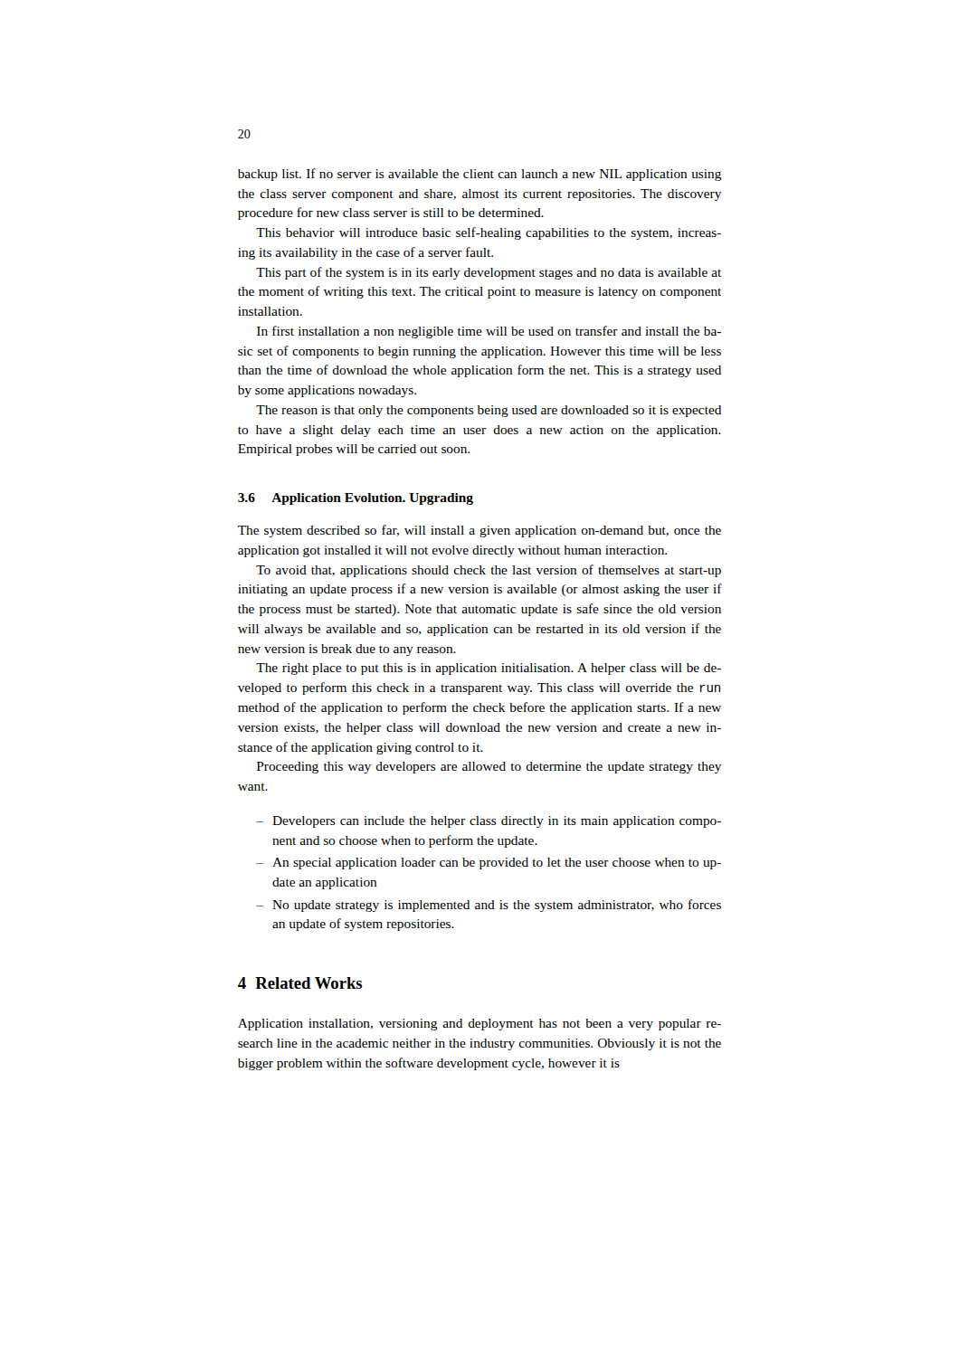20
backup list. If no server is available the client can launch a new NIL application using the class server component and share, almost its current repositories. The discovery procedure for new class server is still to be determined.
This behavior will introduce basic self-healing capabilities to the system, increasing its availability in the case of a server fault.
This part of the system is in its early development stages and no data is available at the moment of writing this text. The critical point to measure is latency on component installation.
In first installation a non negligible time will be used on transfer and install the basic set of components to begin running the application. However this time will be less than the time of download the whole application form the net. This is a strategy used by some applications nowadays.
The reason is that only the components being used are downloaded so it is expected to have a slight delay each time an user does a new action on the application. Empirical probes will be carried out soon.
3.6 Application Evolution. Upgrading
The system described so far, will install a given application on-demand but, once the application got installed it will not evolve directly without human interaction.
To avoid that, applications should check the last version of themselves at start-up initiating an update process if a new version is available (or almost asking the user if the process must be started). Note that automatic update is safe since the old version will always be available and so, application can be restarted in its old version if the new version is break due to any reason.
The right place to put this is in application initialisation. A helper class will be developed to perform this check in a transparent way. This class will override the run method of the application to perform the check before the application starts. If a new version exists, the helper class will download the new version and create a new instance of the application giving control to it.
Proceeding this way developers are allowed to determine the update strategy they want.
Developers can include the helper class directly in its main application component and so choose when to perform the update.
An special application loader can be provided to let the user choose when to update an application
No update strategy is implemented and is the system administrator, who forces an update of system repositories.
4 Related Works
Application installation, versioning and deployment has not been a very popular research line in the academic neither in the industry communities. Obviously it is not the bigger problem within the software development cycle, however it is